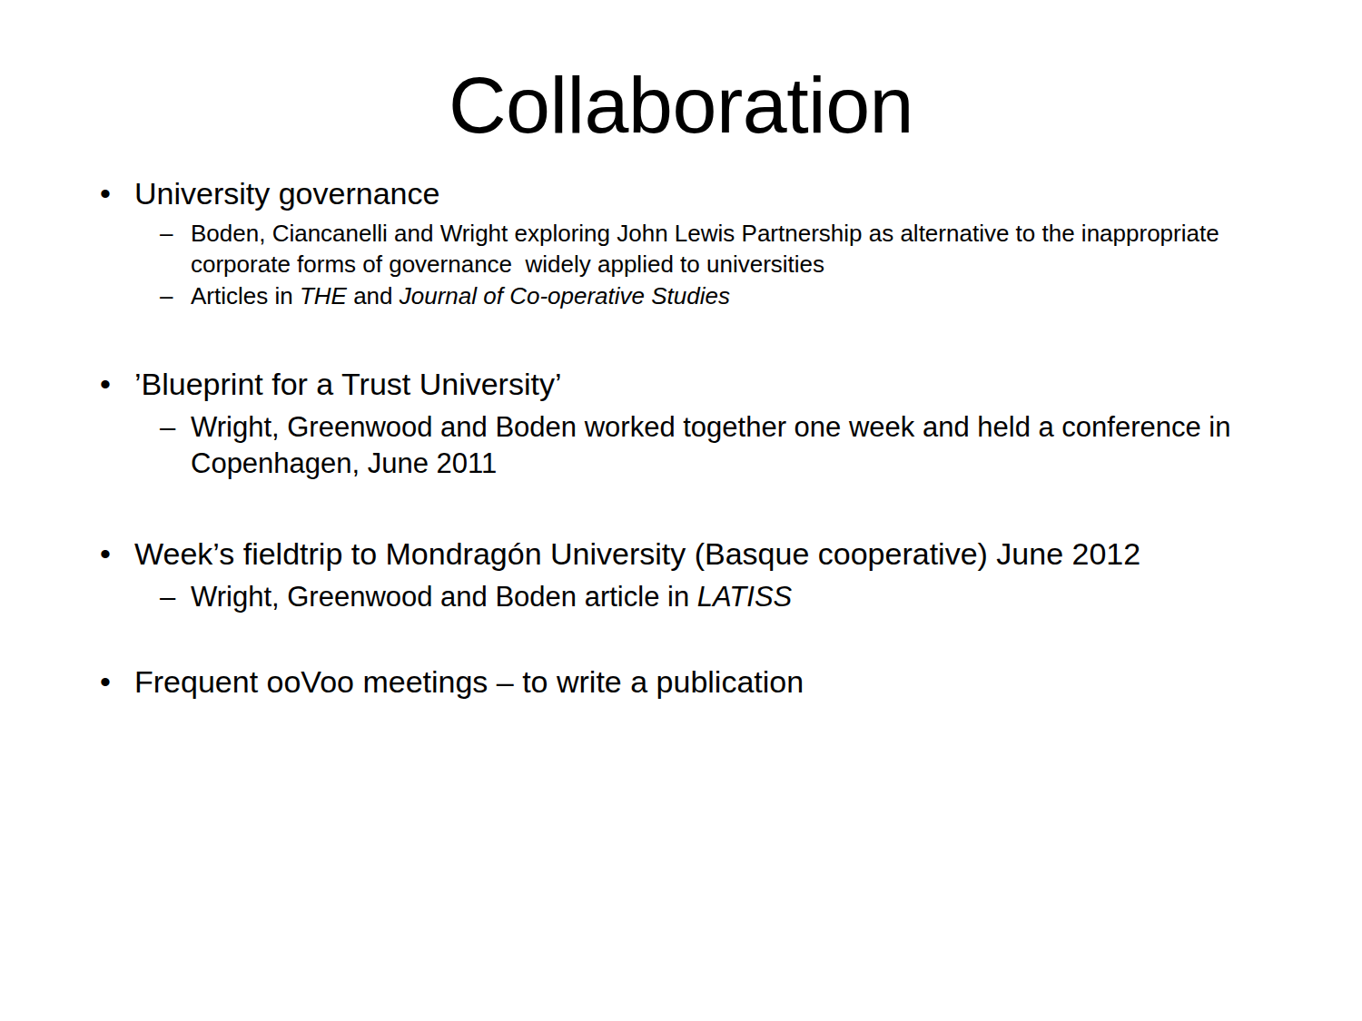Collaboration
•University governance
–Boden, Ciancanelli and Wright exploring John Lewis Partnership as alternative to the inappropriate corporate forms of governance widely applied to universities
–Articles in THE and Journal of Co-operative Studies
•’Blueprint for a Trust University’
–Wright, Greenwood and Boden worked together one week and held a conference in Copenhagen, June 2011
•Week’s fieldtrip to Mondragón University (Basque cooperative) June 2012
–Wright, Greenwood and Boden article in LATISS
•Frequent ooVoo meetings – to write a publication